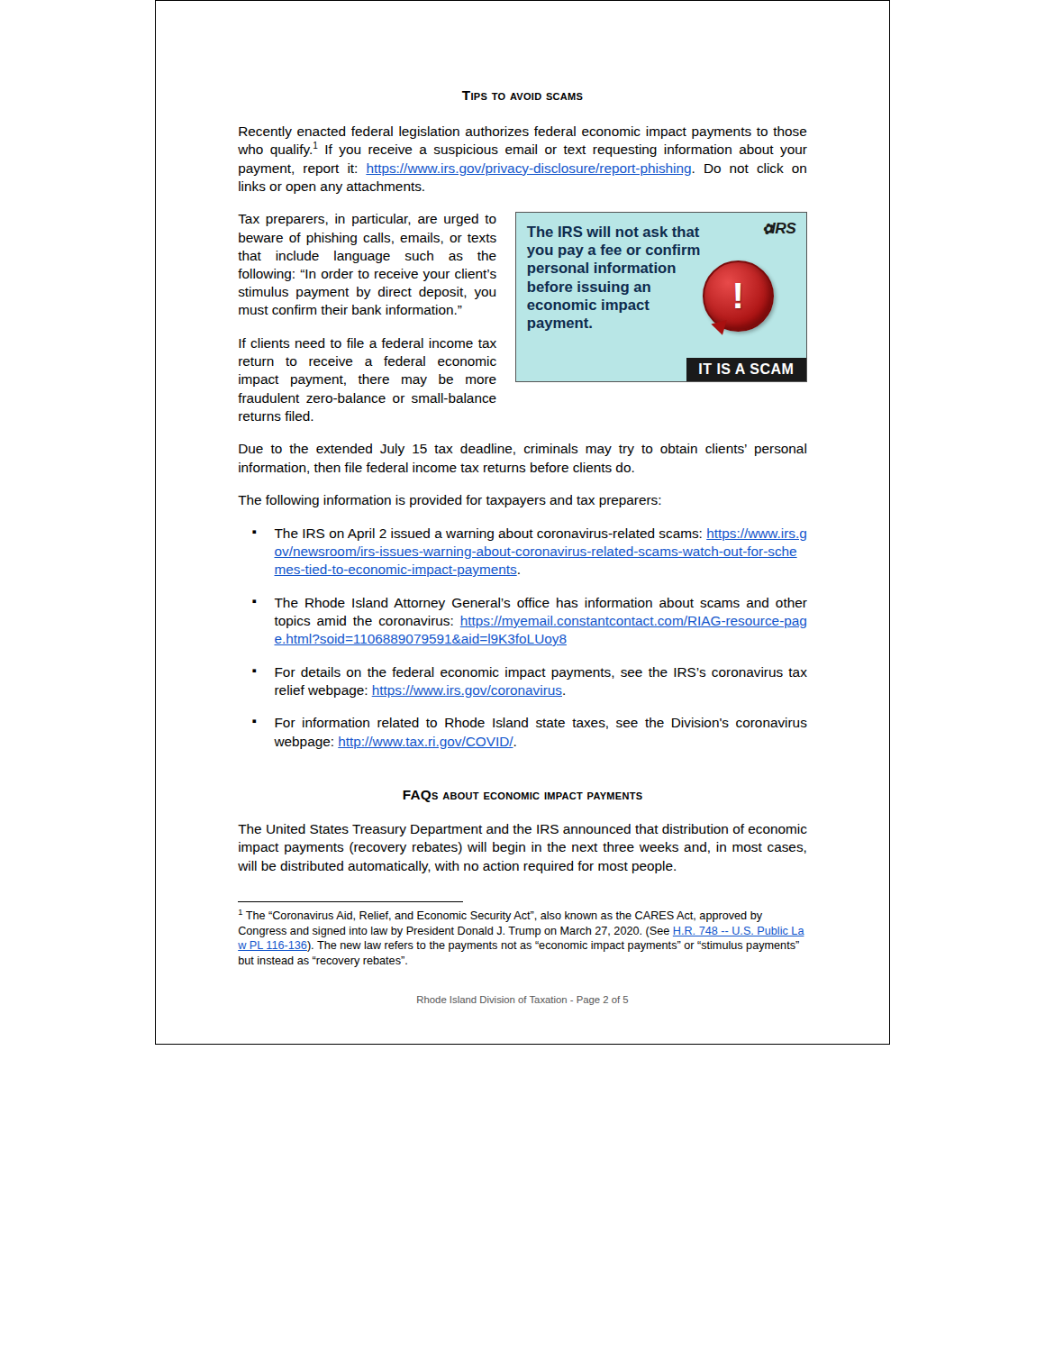Tips to avoid scams
Recently enacted federal legislation authorizes federal economic impact payments to those who qualify.1 If you receive a suspicious email or text requesting information about your payment, report it: https://www.irs.gov/privacy-disclosure/report-phishing. Do not click on links or open any attachments.
✿IRS
!
The IRS will not ask that you pay a fee or confirm personal information before issuing an economic impact payment.
IT IS A SCAM
Tax preparers, in particular, are urged to beware of phishing calls, emails, or texts that include language such as the following: “In order to receive your client’s stimulus payment by direct deposit, you must confirm their bank information.”
If clients need to file a federal income tax return to receive a federal economic impact payment, there may be more fraudulent zero-balance or small-balance returns filed.
Due to the extended July 15 tax deadline, criminals may try to obtain clients’ personal information, then file federal income tax returns before clients do.
The following information is provided for taxpayers and tax preparers:
The IRS on April 2 issued a warning about coronavirus-related scams: https://www.irs.gov/newsroom/irs-issues-warning-about-coronavirus-related-scams-watch-out-for-schemes-tied-to-economic-impact-payments.
The Rhode Island Attorney General’s office has information about scams and other topics amid the coronavirus: https://myemail.constantcontact.com/RIAG-resource-page.html?soid=1106889079591&aid=l9K3foLUoy8
For details on the federal economic impact payments, see the IRS’s coronavirus tax relief webpage: https://www.irs.gov/coronavirus.
For information related to Rhode Island state taxes, see the Division's coronavirus webpage: http://www.tax.ri.gov/COVID/.
FAQs about economic impact payments
The United States Treasury Department and the IRS announced that distribution of economic impact payments (recovery rebates) will begin in the next three weeks and, in most cases, will be distributed automatically, with no action required for most people.
1 The “Coronavirus Aid, Relief, and Economic Security Act”, also known as the CARES Act, approved by Congress and signed into law by President Donald J. Trump on March 27, 2020. (See H.R. 748 -- U.S. Public Law PL 116-136). The new law refers to the payments not as “economic impact payments” or “stimulus payments” but instead as “recovery rebates”.
Rhode Island Division of Taxation - Page 2 of 5